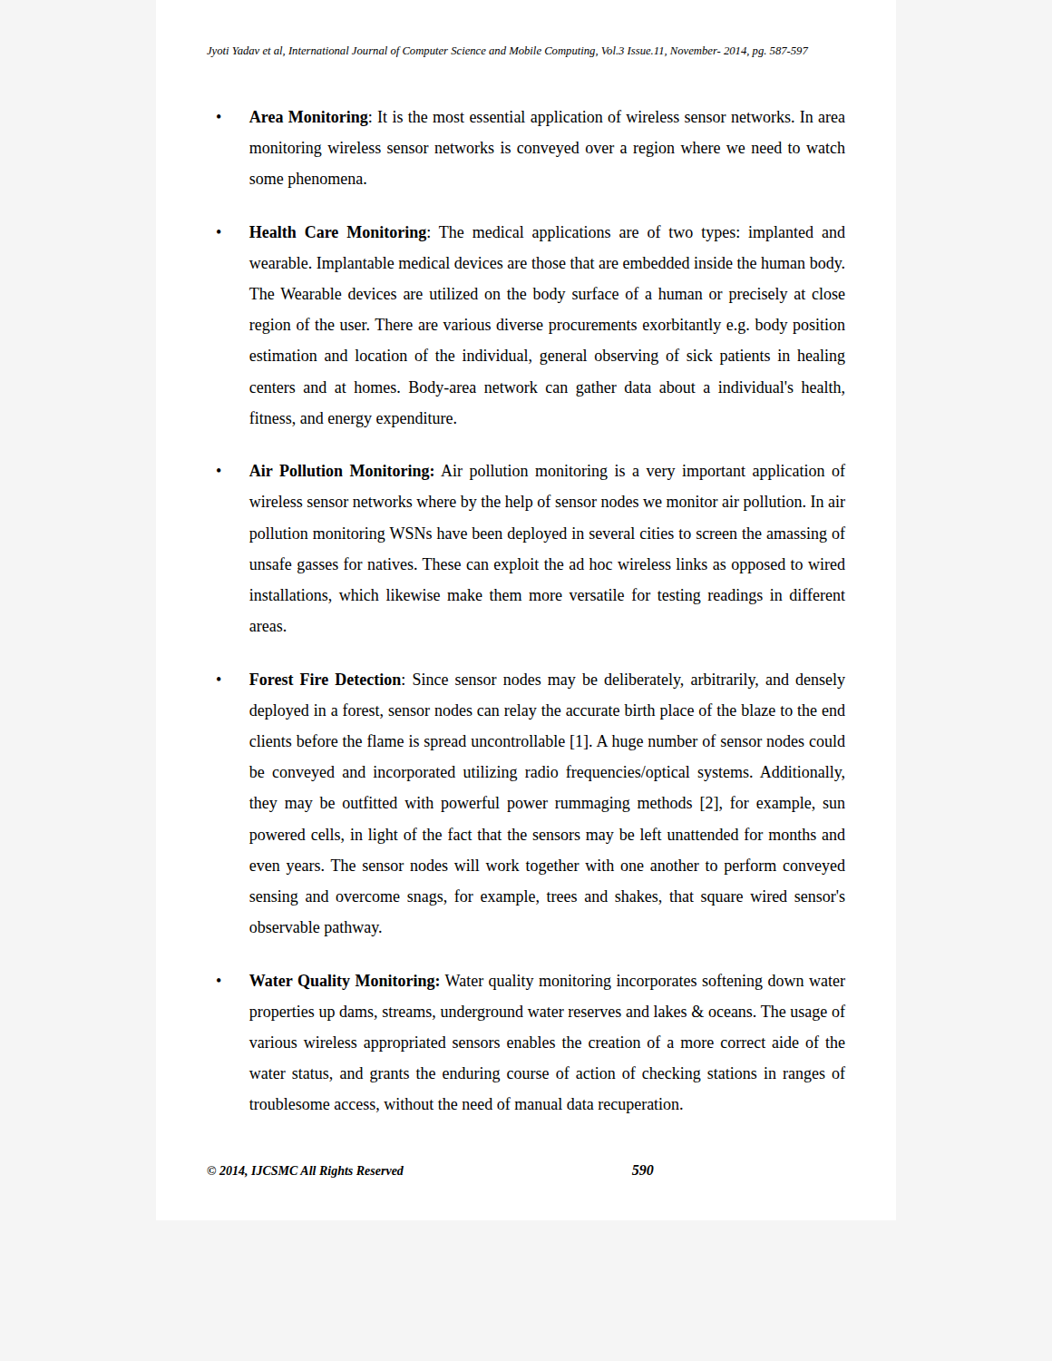Jyoti Yadav et al, International Journal of Computer Science and Mobile Computing, Vol.3 Issue.11, November- 2014, pg. 587-597
Area Monitoring: It is the most essential application of wireless sensor networks. In area monitoring wireless sensor networks is conveyed over a region where we need to watch some phenomena.
Health Care Monitoring: The medical applications are of two types: implanted and wearable. Implantable medical devices are those that are embedded inside the human body. The Wearable devices are utilized on the body surface of a human or precisely at close region of the user. There are various diverse procurements exorbitantly e.g. body position estimation and location of the individual, general observing of sick patients in healing centers and at homes. Body-area network can gather data about a individual's health, fitness, and energy expenditure.
Air Pollution Monitoring: Air pollution monitoring is a very important application of wireless sensor networks where by the help of sensor nodes we monitor air pollution. In air pollution monitoring WSNs have been deployed in several cities to screen the amassing of unsafe gasses for natives. These can exploit the ad hoc wireless links as opposed to wired installations, which likewise make them more versatile for testing readings in different areas.
Forest Fire Detection: Since sensor nodes may be deliberately, arbitrarily, and densely deployed in a forest, sensor nodes can relay the accurate birth place of the blaze to the end clients before the flame is spread uncontrollable [1]. A huge number of sensor nodes could be conveyed and incorporated utilizing radio frequencies/optical systems. Additionally, they may be outfitted with powerful power rummaging methods [2], for example, sun powered cells, in light of the fact that the sensors may be left unattended for months and even years. The sensor nodes will work together with one another to perform conveyed sensing and overcome snags, for example, trees and shakes, that square wired sensor's observable pathway.
Water Quality Monitoring: Water quality monitoring incorporates softening down water properties up dams, streams, underground water reserves and lakes & oceans. The usage of various wireless appropriated sensors enables the creation of a more correct aide of the water status, and grants the enduring course of action of checking stations in ranges of troublesome access, without the need of manual data recuperation.
© 2014, IJCSMC All Rights Reserved 590